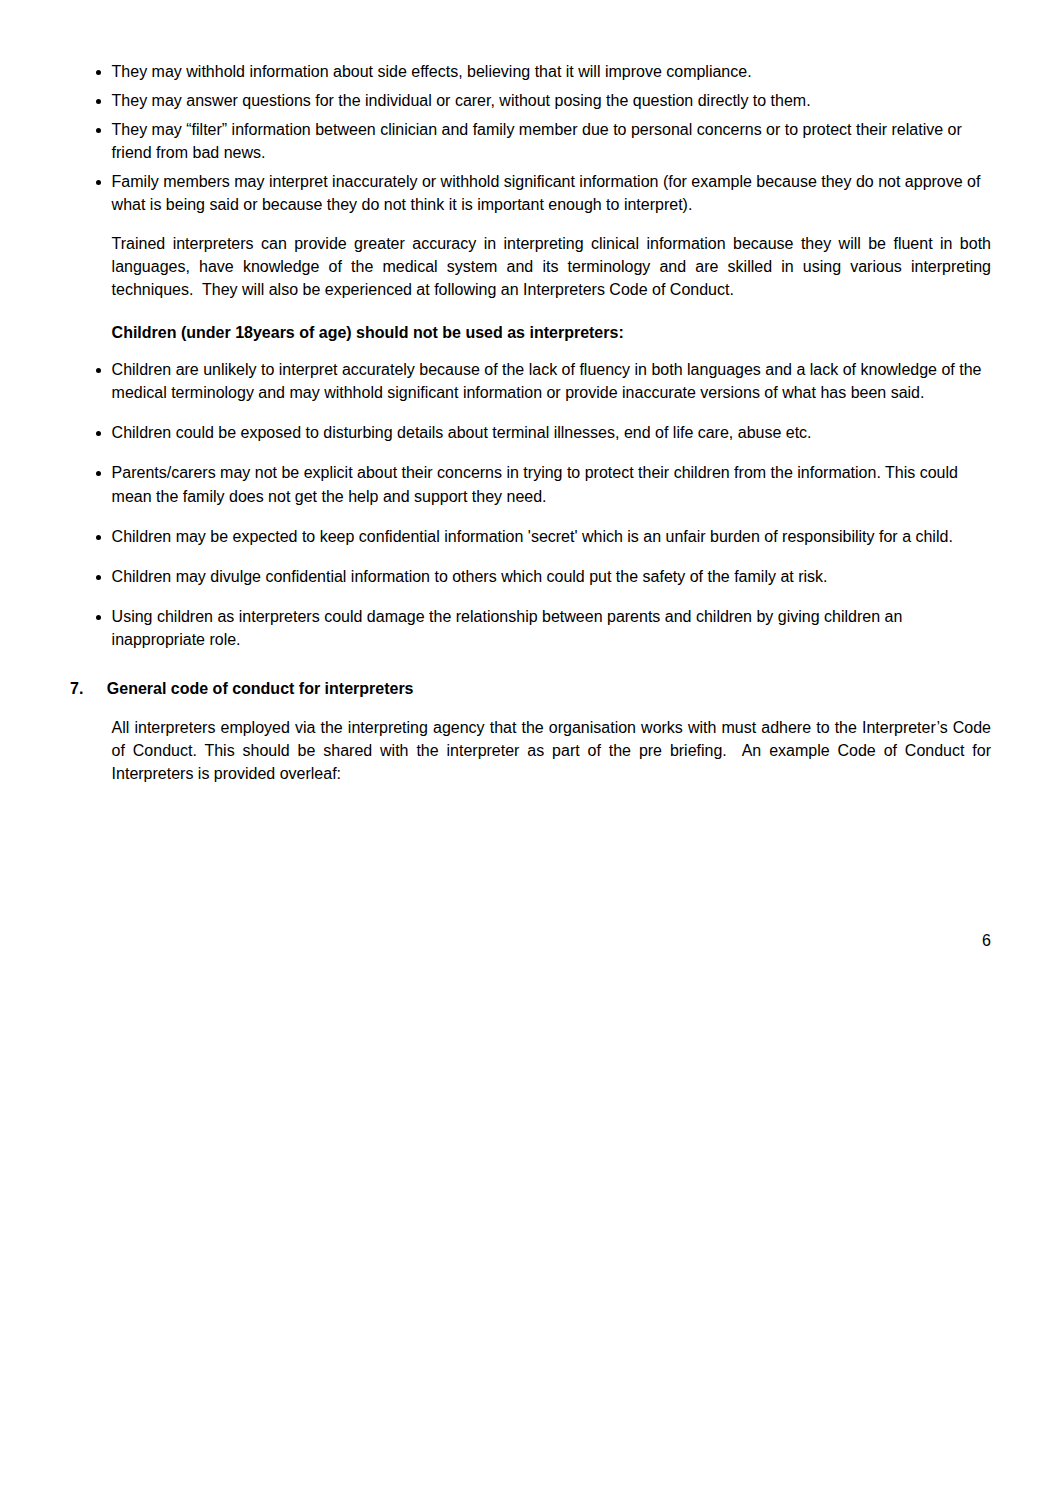They may withhold information about side effects, believing that it will improve compliance.
They may answer questions for the individual or carer, without posing the question directly to them.
They may “filter” information between clinician and family member due to personal concerns or to protect their relative or friend from bad news.
Family members may interpret inaccurately or withhold significant information (for example because they do not approve of what is being said or because they do not think it is important enough to interpret).
Trained interpreters can provide greater accuracy in interpreting clinical information because they will be fluent in both languages, have knowledge of the medical system and its terminology and are skilled in using various interpreting techniques. They will also be experienced at following an Interpreters Code of Conduct.
Children (under 18years of age) should not be used as interpreters:
Children are unlikely to interpret accurately because of the lack of fluency in both languages and a lack of knowledge of the medical terminology and may withhold significant information or provide inaccurate versions of what has been said.
Children could be exposed to disturbing details about terminal illnesses, end of life care, abuse etc.
Parents/carers may not be explicit about their concerns in trying to protect their children from the information. This could mean the family does not get the help and support they need.
Children may be expected to keep confidential information 'secret' which is an unfair burden of responsibility for a child.
Children may divulge confidential information to others which could put the safety of the family at risk.
Using children as interpreters could damage the relationship between parents and children by giving children an inappropriate role.
7. General code of conduct for interpreters
All interpreters employed via the interpreting agency that the organisation works with must adhere to the Interpreter’s Code of Conduct. This should be shared with the interpreter as part of the pre briefing. An example Code of Conduct for Interpreters is provided overleaf:
6